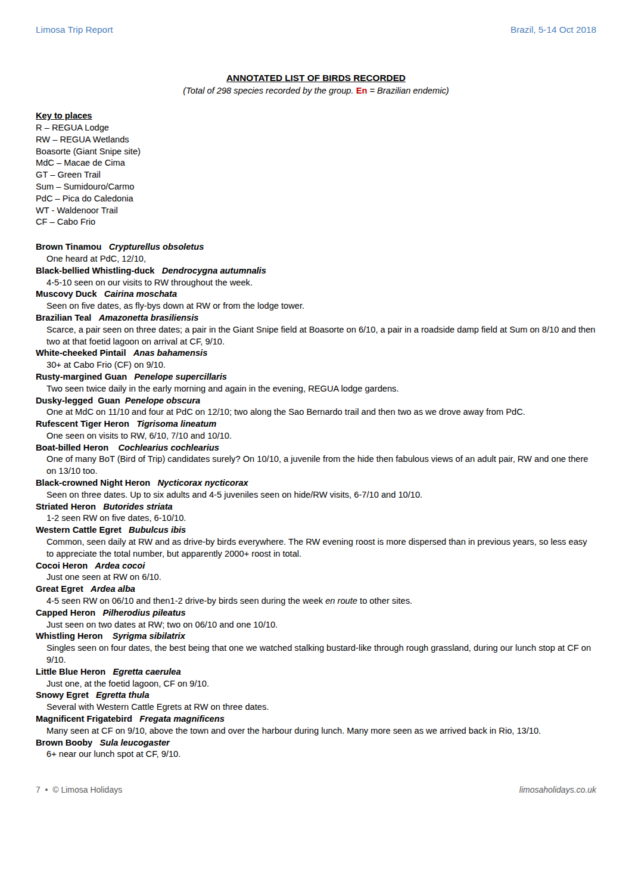Limosa Trip Report Brazil, 5-14 Oct 2018
ANNOTATED LIST OF BIRDS RECORDED
(Total of 298 species recorded by the group. En = Brazilian endemic)
Key to places
R – REGUA Lodge
RW – REGUA Wetlands
Boasorte (Giant Snipe site)
MdC – Macae de Cima
GT – Green Trail
Sum – Sumidouro/Carmo
PdC – Pica do Caledonia
WT - Waldenoor Trail
CF – Cabo Frio
Brown Tinamou Crypturellus obsoletus
One heard at PdC, 12/10,
Black-bellied Whistling-duck Dendrocygna autumnalis
4-5-10 seen on our visits to RW throughout the week.
Muscovy Duck Cairina moschata
Seen on five dates, as fly-bys down at RW or from the lodge tower.
Brazilian Teal Amazonetta brasiliensis
Scarce, a pair seen on three dates; a pair in the Giant Snipe field at Boasorte on 6/10, a pair in a roadside damp field at Sum on 8/10 and then two at that foetid lagoon on arrival at CF, 9/10.
White-cheeked Pintail Anas bahamensis
30+ at Cabo Frio (CF) on 9/10.
Rusty-margined Guan Penelope supercillaris
Two seen twice daily in the early morning and again in the evening, REGUA lodge gardens.
Dusky-legged Guan Penelope obscura
One at MdC on 11/10 and four at PdC on 12/10; two along the Sao Bernardo trail and then two as we drove away from PdC.
Rufescent Tiger Heron Tigrisoma lineatum
One seen on visits to RW, 6/10, 7/10 and 10/10.
Boat-billed Heron Cochlearius cochlearius
One of many BoT (Bird of Trip) candidates surely? On 10/10, a juvenile from the hide then fabulous views of an adult pair, RW and one there on 13/10 too.
Black-crowned Night Heron Nycticorax nycticorax
Seen on three dates. Up to six adults and 4-5 juveniles seen on hide/RW visits, 6-7/10 and 10/10.
Striated Heron Butorides striata
1-2 seen RW on five dates, 6-10/10.
Western Cattle Egret Bubulcus ibis
Common, seen daily at RW and as drive-by birds everywhere. The RW evening roost is more dispersed than in previous years, so less easy to appreciate the total number, but apparently 2000+ roost in total.
Cocoi Heron Ardea cocoi
Just one seen at RW on 6/10.
Great Egret Ardea alba
4-5 seen RW on 06/10 and then1-2 drive-by birds seen during the week en route to other sites.
Capped Heron Pilherodius pileatus
Just seen on two dates at RW; two on 06/10 and one 10/10.
Whistling Heron Syrigma sibilatrix
Singles seen on four dates, the best being that one we watched stalking bustard-like through rough grassland, during our lunch stop at CF on 9/10.
Little Blue Heron Egretta caerulea
Just one, at the foetid lagoon, CF on 9/10.
Snowy Egret Egretta thula
Several with Western Cattle Egrets at RW on three dates.
Magnificent Frigatebird Fregata magnificens
Many seen at CF on 9/10, above the town and over the harbour during lunch. Many more seen as we arrived back in Rio, 13/10.
Brown Booby Sula leucogaster
6+ near our lunch spot at CF, 9/10.
7 • © Limosa Holidays limosaholidays.co.uk